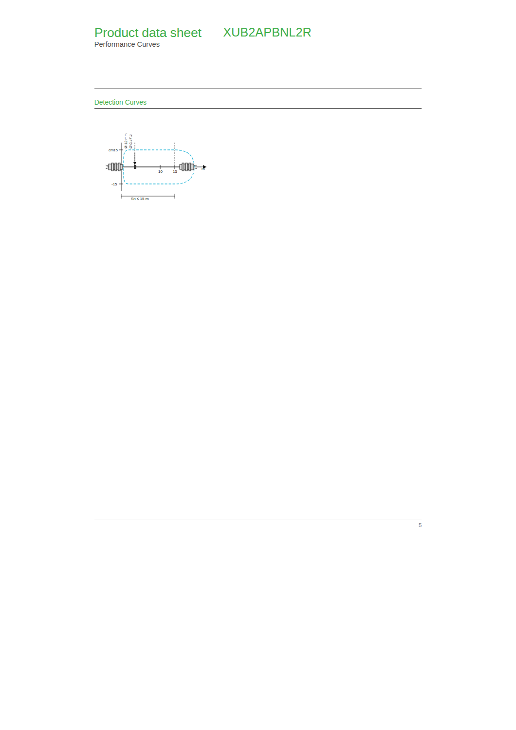Product data sheet
Performance Curves
XUB2APBNL2R
Detection Curves
cm -15 15 10 15 m Sn ≤ 15 m Ø 12 mm Ø 0.47 in
5